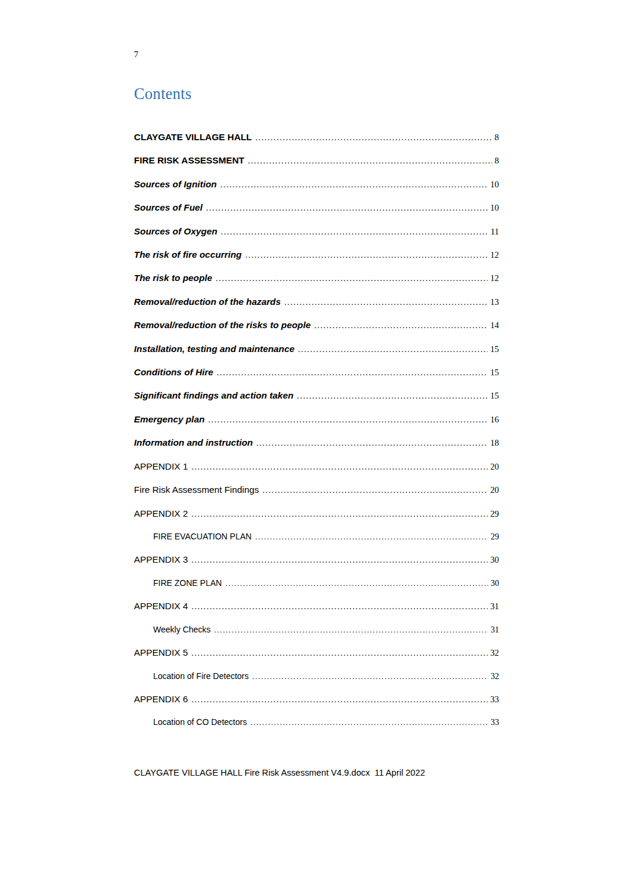7
Contents
CLAYGATE VILLAGE HALL ........................................................................................................... 8
FIRE RISK ASSESSMENT ......................................................................................................... 8
Sources of Ignition ....................................................................................................... 10
Sources of Fuel ........................................................................................................... 10
Sources of Oxygen ....................................................................................................... 11
The risk of fire occurring ............................................................................................. 12
The risk to people ......................................................................................................... 12
Removal/reduction of the hazards ............................................................................. 13
Removal/reduction of the risks to people ............................................................. 14
Installation, testing and maintenance ....................................................................... 15
Conditions of Hire ......................................................................................................... 15
Significant findings and action taken ......................................................................... 15
Emergency plan ........................................................................................................... 16
Information and instruction ....................................................................................... 18
APPENDIX 1 ..................................................................................................................... 20
Fire Risk Assessment Findings ................................................................................. 20
APPENDIX 2 ..................................................................................................................... 29
FIRE EVACUATION PLAN ................................................................................................. 29
APPENDIX 3 ..................................................................................................................... 30
FIRE ZONE PLAN ............................................................................................................. 30
APPENDIX 4 ..................................................................................................................... 31
Weekly Checks ................................................................................................................. 31
APPENDIX 5 ..................................................................................................................... 32
Location of Fire Detectors ................................................................................................. 32
APPENDIX 6 ..................................................................................................................... 33
Location of CO Detectors ................................................................................................... 33
CLAYGATE VILLAGE HALL Fire Risk Assessment V4.9.docx 11 April 2022